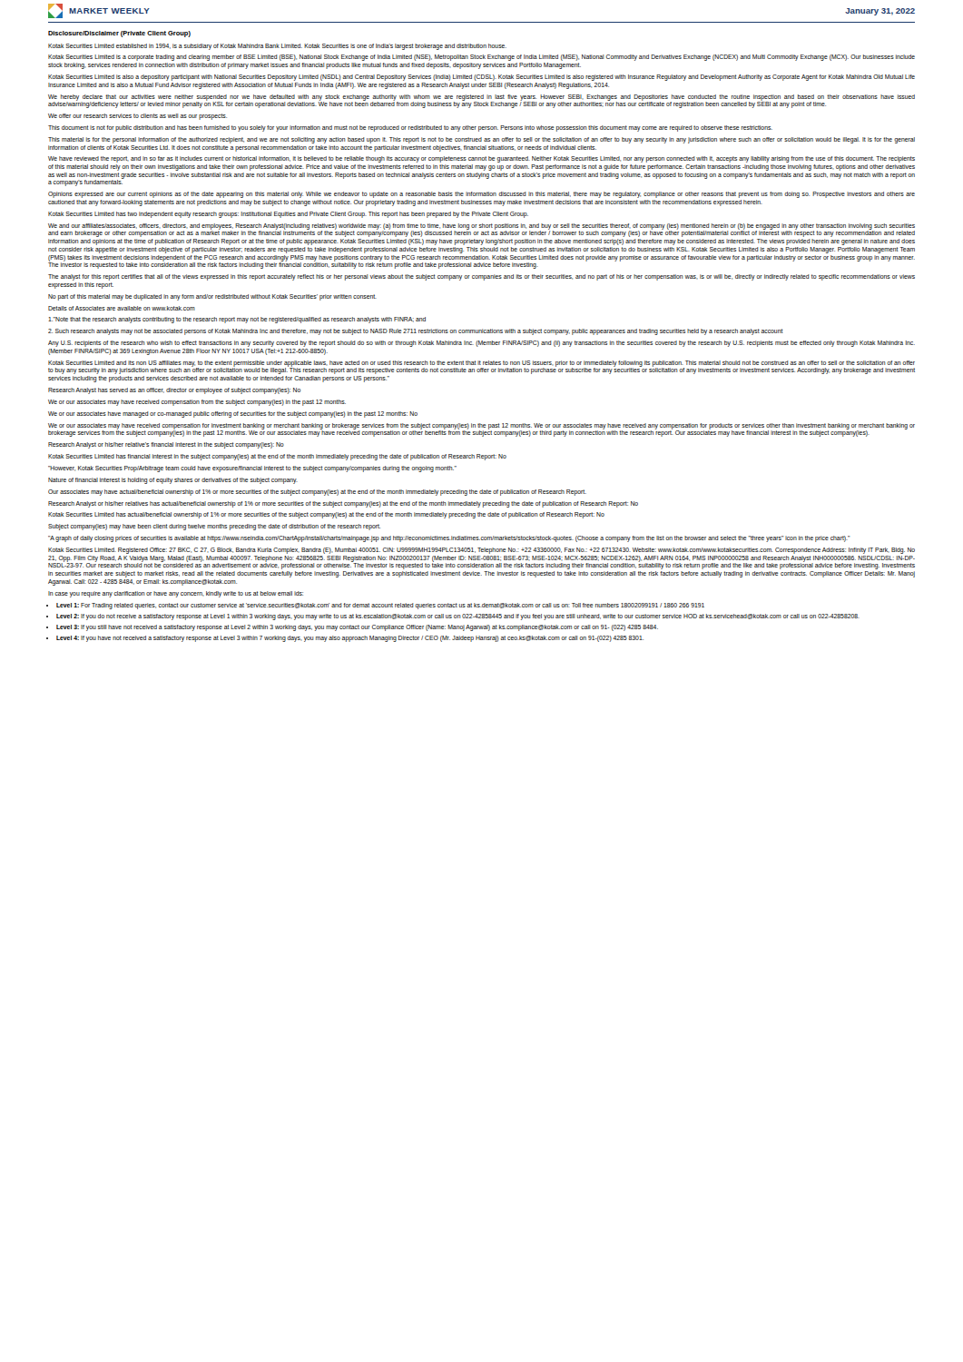MARKET WEEKLY
January 31, 2022
Disclosure/Disclaimer (Private Client Group)
Kotak Securities Limited established in 1994, is a subsidiary of Kotak Mahindra Bank Limited. Kotak Securities is one of India's largest brokerage and distribution house.
Kotak Securities Limited is a corporate trading and clearing member of BSE Limited (BSE), National Stock Exchange of India Limited (NSE), Metropolitan Stock Exchange of India Limited (MSE), National Commodity and Derivatives Exchange (NCDEX) and Multi Commodity Exchange (MCX). Our businesses include stock broking, services rendered in connection with distribution of primary market issues and financial products like mutual funds and fixed deposits, depository services and Portfolio Management.
Kotak Securities Limited is also a depository participant with National Securities Depository Limited (NSDL) and Central Depository Services (India) Limited (CDSL). Kotak Securities Limited is also registered with Insurance Regulatory and Development Authority as Corporate Agent for Kotak Mahindra Old Mutual Life Insurance Limited and is also a Mutual Fund Advisor registered with Association of Mutual Funds in India (AMFI). We are registered as a Research Analyst under SEBI (Research Analyst) Regulations, 2014.
We hereby declare that our activities were neither suspended nor we have defaulted with any stock exchange authority with whom we are registered in last five years. However SEBI, Exchanges and Depositories have conducted the routine inspection and based on their observations have issued advise/warning/deficiency letters/ or levied minor penalty on KSL for certain operational deviations. We have not been debarred from doing business by any Stock Exchange / SEBI or any other authorities; nor has our certificate of registration been cancelled by SEBI at any point of time.
We offer our research services to clients as well as our prospects.
This document is not for public distribution and has been furnished to you solely for your information and must not be reproduced or redistributed to any other person. Persons into whose possession this document may come are required to observe these restrictions.
This material is for the personal information of the authorized recipient, and we are not soliciting any action based upon it. This report is not to be construed as an offer to sell or the solicitation of an offer to buy any security in any jurisdiction where such an offer or solicitation would be illegal. It is for the general information of clients of Kotak Securities Ltd. It does not constitute a personal recommendation or take into account the particular investment objectives, financial situations, or needs of individual clients.
We have reviewed the report, and in so far as it includes current or historical information, it is believed to be reliable though its accuracy or completeness cannot be guaranteed. Neither Kotak Securities Limited, nor any person connected with it, accepts any liability arising from the use of this document. The recipients of this material should rely on their own investigations and take their own professional advice. Price and value of the investments referred to in this material may go up or down. Past performance is not a guide for future performance. Certain transactions -including those involving futures, options and other derivatives as well as non-investment grade securities - involve substantial risk and are not suitable for all investors. Reports based on technical analysis centers on studying charts of a stock's price movement and trading volume, as opposed to focusing on a company's fundamentals and as such, may not match with a report on a company's fundamentals.
Opinions expressed are our current opinions as of the date appearing on this material only. While we endeavor to update on a reasonable basis the information discussed in this material, there may be regulatory, compliance or other reasons that prevent us from doing so. Prospective investors and others are cautioned that any forward-looking statements are not predictions and may be subject to change without notice. Our proprietary trading and investment businesses may make investment decisions that are inconsistent with the recommendations expressed herein.
Kotak Securities Limited has two independent equity research groups: Institutional Equities and Private Client Group. This report has been prepared by the Private Client Group.
We and our affiliates/associates, officers, directors, and employees, Research Analyst(including relatives) worldwide may: (a) from time to time, have long or short positions in, and buy or sell the securities thereof, of company (ies) mentioned herein or (b) be engaged in any other transaction involving such securities and earn brokerage or other compensation or act as a market maker in the financial instruments of the subject company/company (ies) discussed herein or act as advisor or lender / borrower to such company (ies) or have other potential/material conflict of interest with respect to any recommendation and related information and opinions at the time of publication of Research Report or at the time of public appearance. Kotak Securities Limited (KSL) may have proprietary long/short position in the above mentioned scrip(s) and therefore may be considered as interested. The views provided herein are general in nature and does not consider risk appetite or investment objective of particular investor; readers are requested to take independent professional advice before investing. This should not be construed as invitation or solicitation to do business with KSL. Kotak Securities Limited is also a Portfolio Manager. Portfolio Management Team (PMS) takes its investment decisions independent of the PCG research and accordingly PMS may have positions contrary to the PCG research recommendation. Kotak Securities Limited does not provide any promise or assurance of favourable view for a particular industry or sector or business group in any manner. The investor is requested to take into consideration all the risk factors including their financial condition, suitability to risk return profile and take professional advice before investing.
The analyst for this report certifies that all of the views expressed in this report accurately reflect his or her personal views about the subject company or companies and its or their securities, and no part of his or her compensation was, is or will be, directly or indirectly related to specific recommendations or views expressed in this report.
No part of this material may be duplicated in any form and/or redistributed without Kotak Securities' prior written consent.
Details of Associates are available on www.kotak.com
1."Note that the research analysts contributing to the research report may not be registered/qualified as research analysts with FINRA; and
2. Such research analysts may not be associated persons of Kotak Mahindra Inc and therefore, may not be subject to NASD Rule 2711 restrictions on communications with a subject company, public appearances and trading securities held by a research analyst account
Any U.S. recipients of the research who wish to effect transactions in any security covered by the report should do so with or through Kotak Mahindra Inc. (Member FINRA/SIPC) and (ii) any transactions in the securities covered by the research by U.S. recipients must be effected only through Kotak Mahindra Inc. (Member FINRA/SIPC) at 369 Lexington Avenue 28th Floor NY NY 10017 USA (Tel:+1 212-600-8850).
Kotak Securities Limited and its non US affiliates may, to the extent permissible under applicable laws, have acted on or used this research to the extent that it relates to non US issuers, prior to or immediately following its publication. This material should not be construed as an offer to sell or the solicitation of an offer to buy any security in any jurisdiction where such an offer or solicitation would be illegal. This research report and its respective contents do not constitute an offer or invitation to purchase or subscribe for any securities or solicitation of any investments or investment services. Accordingly, any brokerage and investment services including the products and services described are not available to or intended for Canadian persons or US persons."
Research Analyst has served as an officer, director or employee of subject company(ies): No
We or our associates may have received compensation from the subject company(ies) in the past 12 months.
We or our associates have managed or co-managed public offering of securities for the subject company(ies) in the past 12 months: No
We or our associates may have received compensation for investment banking or merchant banking or brokerage services from the subject company(ies) in the past 12 months. We or our associates may have received any compensation for products or services other than investment banking or merchant banking or brokerage services from the subject company(ies) in the past 12 months. We or our associates may have received compensation or other benefits from the subject company(ies) or third party in connection with the research report. Our associates may have financial interest in the subject company(ies).
Research Analyst or his/her relative's financial interest in the subject company(ies): No
Kotak Securities Limited has financial interest in the subject company(ies) at the end of the month immediately preceding the date of publication of Research Report: No
"However, Kotak Securities Prop/Arbitrage team could have exposure/financial interest to the subject company/companies during the ongoing month."
Nature of financial interest is holding of equity shares or derivatives of the subject company.
Our associates may have actual/beneficial ownership of 1% or more securities of the subject company(ies) at the end of the month immediately preceding the date of publication of Research Report.
Research Analyst or his/her relatives has actual/beneficial ownership of 1% or more securities of the subject company(ies) at the end of the month immediately preceding the date of publication of Research Report: No
Kotak Securities Limited has actual/beneficial ownership of 1% or more securities of the subject company(ies) at the end of the month immediately preceding the date of publication of Research Report: No
Subject company(ies) may have been client during twelve months preceding the date of distribution of the research report.
"A graph of daily closing prices of securities is available at https://www.nseindia.com/ChartApp/install/charts/mainpage.jsp and http://economictimes.indiatimes.com/markets/stocks/stock-quotes. (Choose a company from the list on the browser and select the "three years" icon in the price chart)."
Kotak Securities Limited. Registered Office: 27 BKC, C 27, G Block, Bandra Kurla Complex, Bandra (E), Mumbai 400051. CIN: U99999MH1994PLC134051, Telephone No.: +22 43360000, Fax No.: +22 67132430. Website: www.kotak.com/www.kotaksecurities.com. Correspondence Address: Infinity IT Park, Bldg. No 21, Opp. Film City Road, A K Vaidya Marg, Malad (East), Mumbai 400097. Telephone No: 42856825. SEBI Registration No: INZ000200137 (Member ID: NSE-08081; BSE-673; MSE-1024; MCX-56285; NCDEX-1262), AMFI ARN 0164, PMS INP000000258 and Research Analyst INH000000586. NSDL/CDSL: IN-DP-NSDL-23-97. Our research should not be considered as an advertisement or advice, professional or otherwise. The investor is requested to take into consideration all the risk factors including their financial condition, suitability to risk return profile and the like and take professional advice before investing. Investments in securities market are subject to market risks, read all the related documents carefully before investing. Derivatives are a sophisticated investment device. The investor is requested to take into consideration all the risk factors before actually trading in derivative contracts. Compliance Officer Details: Mr. Manoj Agarwal. Call: 022 - 4285 8484, or Email: ks.compliance@kotak.com.
In case you require any clarification or have any concern, kindly write to us at below email ids:
Level 1: For Trading related queries, contact our customer service at 'service.securities@kotak.com' and for demat account related queries contact us at ks.demat@kotak.com or call us on: Toll free numbers 18002099191 / 1860 266 9191
Level 2: If you do not receive a satisfactory response at Level 1 within 3 working days, you may write to us at ks.escalation@kotak.com or call us on 022-42858445 and if you feel you are still unheard, write to our customer service HOD at ks.servicehead@kotak.com or call us on 022-42858208.
Level 3: If you still have not received a satisfactory response at Level 2 within 3 working days, you may contact our Compliance Officer (Name: Manoj Agarwal) at ks.compliance@kotak.com or call on 91- (022) 4285 8484.
Level 4: If you have not received a satisfactory response at Level 3 within 7 working days, you may also approach Managing Director / CEO (Mr. Jaideep Hansraj) at ceo.ks@kotak.com or call on 91-(022) 4285 8301.